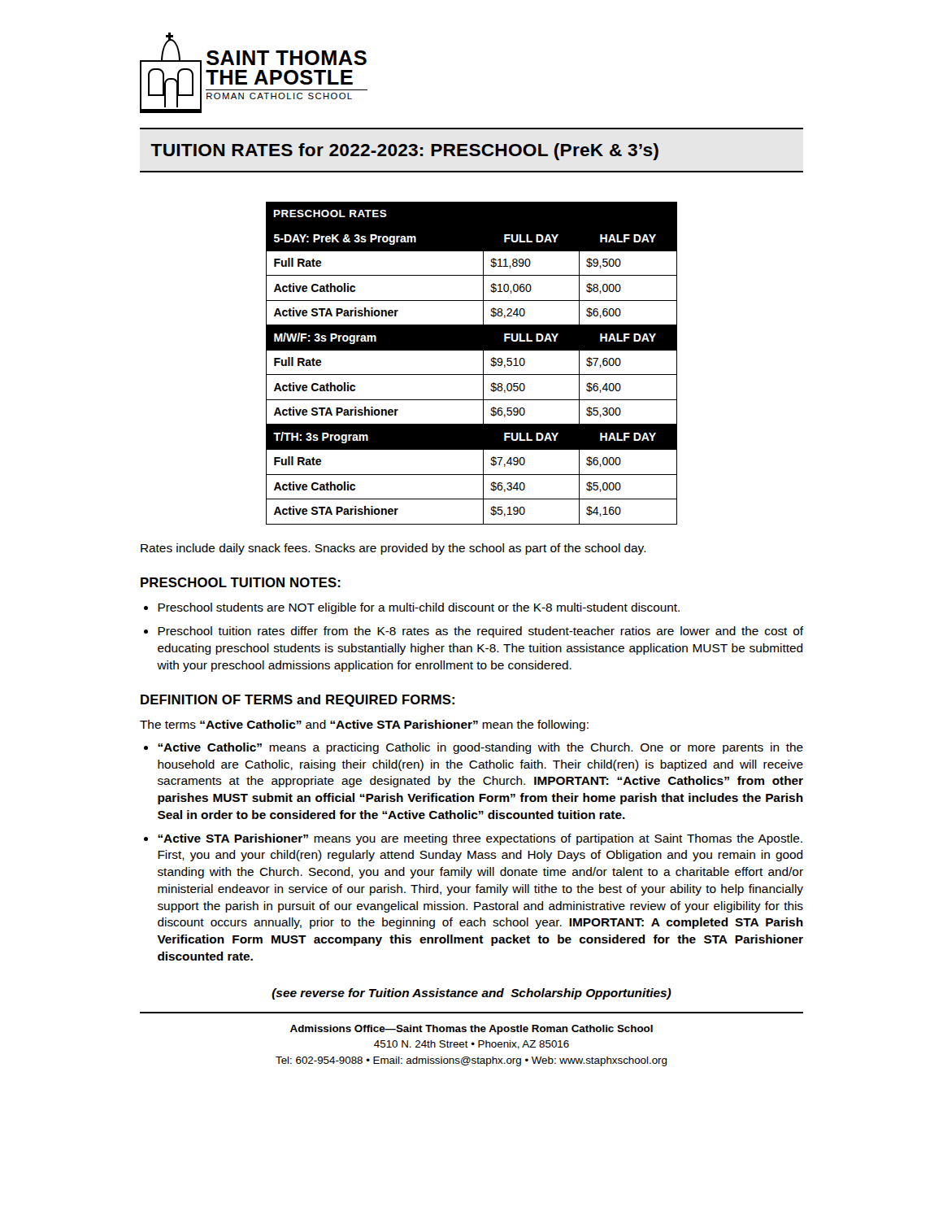SAINT THOMAS
THE APOSTLE
ROMAN CATHOLIC SCHOOL
TUITION RATES for 2022-2023: PRESCHOOL (PreK & 3’s)
| PRESCHOOL RATES |
| --- |
| 5-DAY: PreK & 3s Program | FULL DAY | HALF DAY |
| Full Rate | $11,890 | $9,500 |
| Active Catholic | $10,060 | $8,000 |
| Active STA Parishioner | $8,240 | $6,600 |
| M/W/F: 3s Program | FULL DAY | HALF DAY |
| Full Rate | $9,510 | $7,600 |
| Active Catholic | $8,050 | $6,400 |
| Active STA Parishioner | $6,590 | $5,300 |
| T/TH: 3s Program | FULL DAY | HALF DAY |
| Full Rate | $7,490 | $6,000 |
| Active Catholic | $6,340 | $5,000 |
| Active STA Parishioner | $5,190 | $4,160 |
Rates include daily snack fees. Snacks are provided by the school as part of the school day.
PRESCHOOL TUITION NOTES:
Preschool students are NOT eligible for a multi-child discount or the K-8 multi-student discount.
Preschool tuition rates differ from the K-8 rates as the required student-teacher ratios are lower and the cost of educating preschool students is substantially higher than K-8. The tuition assistance application MUST be submitted with your preschool admissions application for enrollment to be considered.
DEFINITION OF TERMS and REQUIRED FORMS:
The terms “Active Catholic” and “Active STA Parishioner” mean the following:
“Active Catholic” means a practicing Catholic in good-standing with the Church. One or more parents in the household are Catholic, raising their child(ren) in the Catholic faith. Their child(ren) is baptized and will receive sacraments at the appropriate age designated by the Church. IMPORTANT: “Active Catholics” from other parishes MUST submit an official “Parish Verification Form” from their home parish that includes the Parish Seal in order to be considered for the “Active Catholic” discounted tuition rate.
“Active STA Parishioner” means you are meeting three expectations of partipation at Saint Thomas the Apostle. First, you and your child(ren) regularly attend Sunday Mass and Holy Days of Obligation and you remain in good standing with the Church. Second, you and your family will donate time and/or talent to a charitable effort and/or ministerial endeavor in service of our parish. Third, your family will tithe to the best of your ability to help financially support the parish in pursuit of our evangelical mission. Pastoral and administrative review of your eligibility for this discount occurs annually, prior to the beginning of each school year. IMPORTANT: A completed STA Parish Verification Form MUST accompany this enrollment packet to be considered for the STA Parishioner discounted rate.
(see reverse for Tuition Assistance and Scholarship Opportunities)
Admissions Office—Saint Thomas the Apostle Roman Catholic School
4510 N. 24th Street • Phoenix, AZ 85016
Tel: 602-954-9088 • Email: admissions@staphx.org • Web: www.staphxschool.org